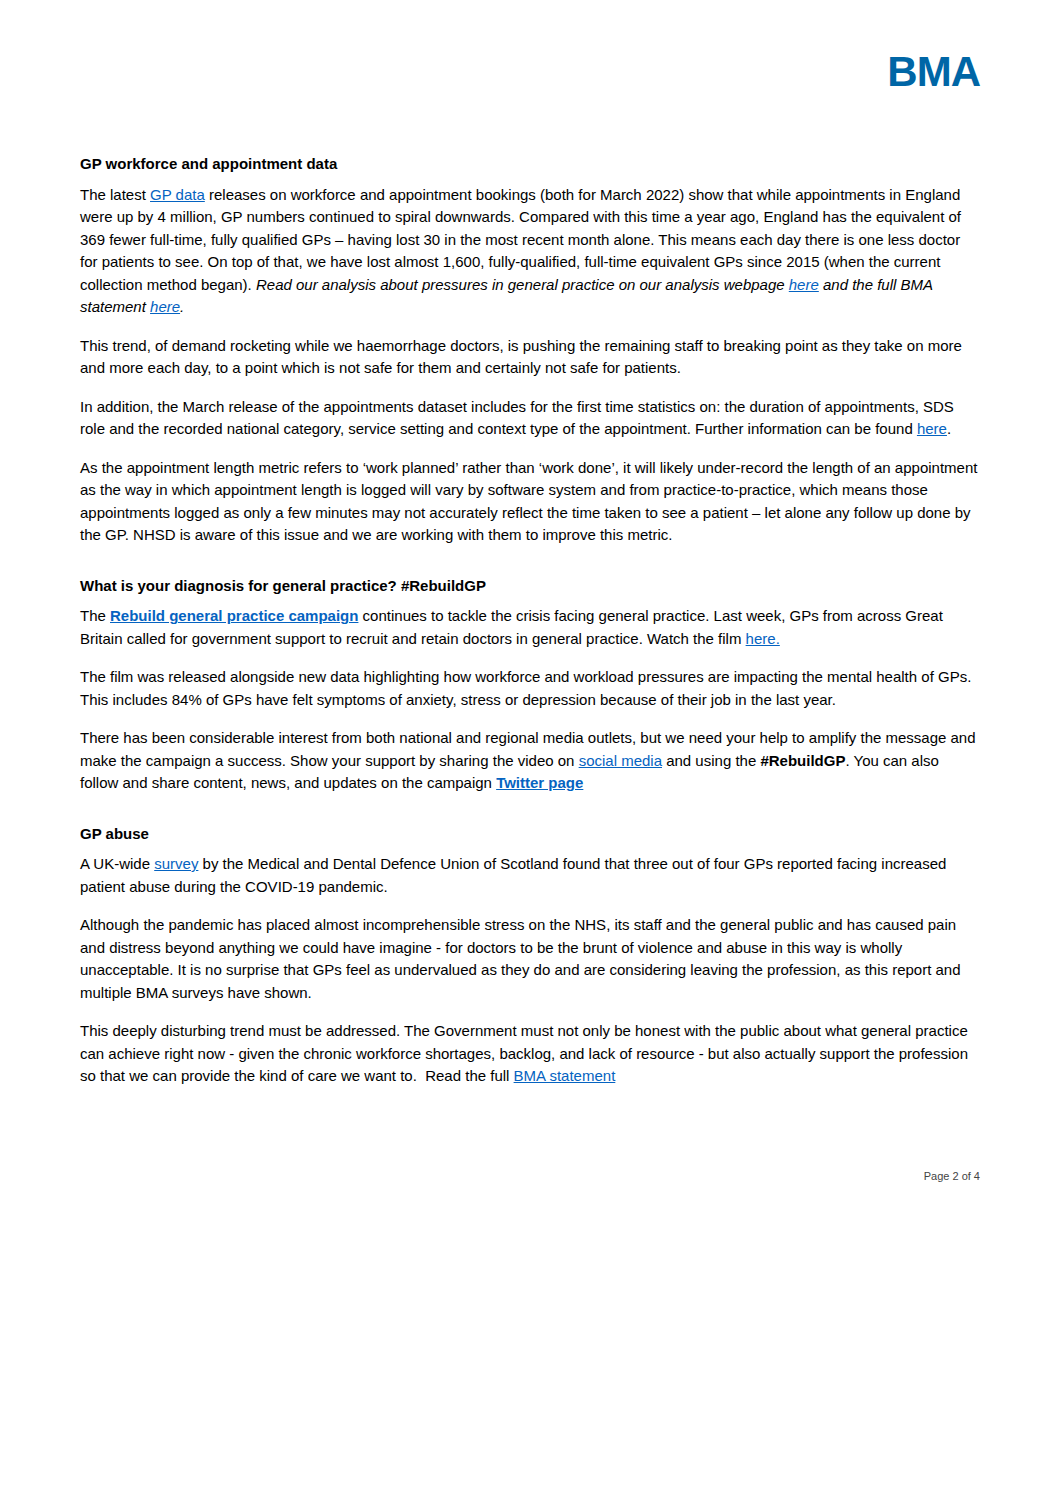BMA
GP workforce and appointment data
The latest GP data releases on workforce and appointment bookings (both for March 2022) show that while appointments in England were up by 4 million, GP numbers continued to spiral downwards. Compared with this time a year ago, England has the equivalent of 369 fewer full-time, fully qualified GPs – having lost 30 in the most recent month alone. This means each day there is one less doctor for patients to see. On top of that, we have lost almost 1,600, fully-qualified, full-time equivalent GPs since 2015 (when the current collection method began). Read our analysis about pressures in general practice on our analysis webpage here and the full BMA statement here.
This trend, of demand rocketing while we haemorrhage doctors, is pushing the remaining staff to breaking point as they take on more and more each day, to a point which is not safe for them and certainly not safe for patients.
In addition, the March release of the appointments dataset includes for the first time statistics on: the duration of appointments, SDS role and the recorded national category, service setting and context type of the appointment. Further information can be found here.
As the appointment length metric refers to ‘work planned’ rather than ‘work done’, it will likely under-record the length of an appointment as the way in which appointment length is logged will vary by software system and from practice-to-practice, which means those appointments logged as only a few minutes may not accurately reflect the time taken to see a patient – let alone any follow up done by the GP. NHSD is aware of this issue and we are working with them to improve this metric.
What is your diagnosis for general practice? #RebuildGP
The Rebuild general practice campaign continues to tackle the crisis facing general practice. Last week, GPs from across Great Britain called for government support to recruit and retain doctors in general practice. Watch the film here.
The film was released alongside new data highlighting how workforce and workload pressures are impacting the mental health of GPs. This includes 84% of GPs have felt symptoms of anxiety, stress or depression because of their job in the last year.
There has been considerable interest from both national and regional media outlets, but we need your help to amplify the message and make the campaign a success. Show your support by sharing the video on social media and using the #RebuildGP. You can also follow and share content, news, and updates on the campaign Twitter page
GP abuse
A UK-wide survey by the Medical and Dental Defence Union of Scotland found that three out of four GPs reported facing increased patient abuse during the COVID-19 pandemic.
Although the pandemic has placed almost incomprehensible stress on the NHS, its staff and the general public and has caused pain and distress beyond anything we could have imagine - for doctors to be the brunt of violence and abuse in this way is wholly unacceptable. It is no surprise that GPs feel as undervalued as they do and are considering leaving the profession, as this report and multiple BMA surveys have shown.
This deeply disturbing trend must be addressed. The Government must not only be honest with the public about what general practice can achieve right now - given the chronic workforce shortages, backlog, and lack of resource - but also actually support the profession so that we can provide the kind of care we want to. Read the full BMA statement
Page 2 of 4